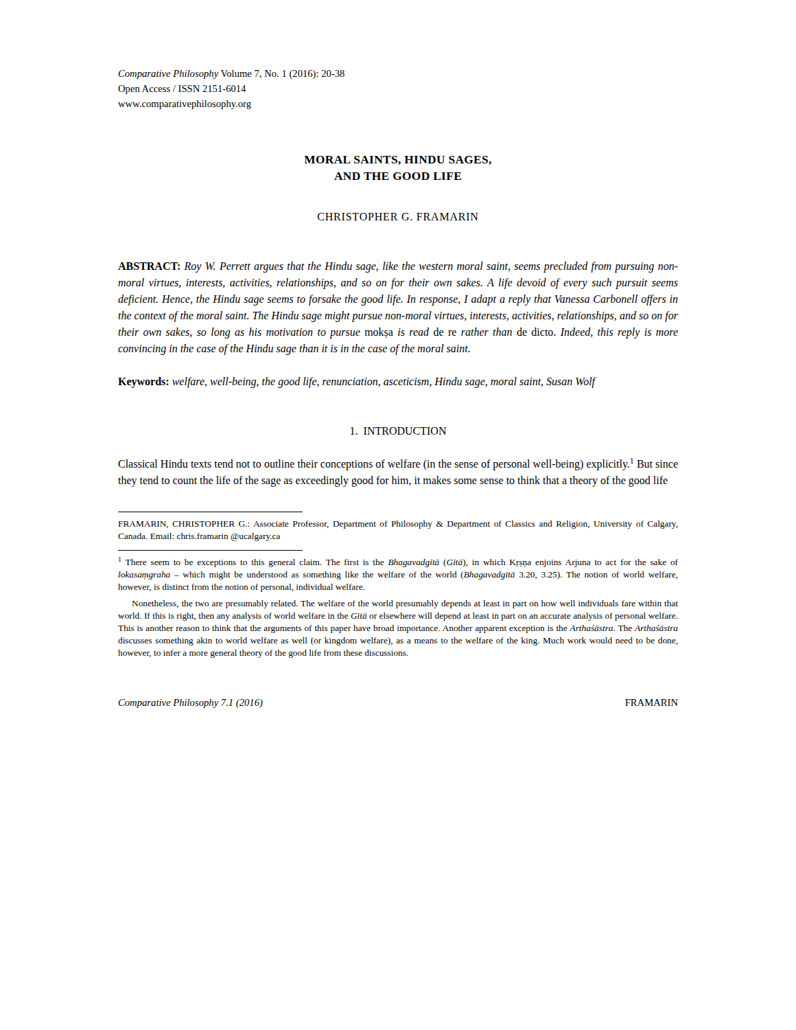Comparative Philosophy Volume 7, No. 1 (2016): 20-38
Open Access / ISSN 2151-6014
www.comparativephilosophy.org
MORAL SAINTS, HINDU SAGES,
AND THE GOOD LIFE
CHRISTOPHER G. FRAMARIN
ABSTRACT: Roy W. Perrett argues that the Hindu sage, like the western moral saint, seems precluded from pursuing non-moral virtues, interests, activities, relationships, and so on for their own sakes. A life devoid of every such pursuit seems deficient. Hence, the Hindu sage seems to forsake the good life. In response, I adapt a reply that Vanessa Carbonell offers in the context of the moral saint. The Hindu sage might pursue non-moral virtues, interests, activities, relationships, and so on for their own sakes, so long as his motivation to pursue mokṣa is read de re rather than de dicto. Indeed, this reply is more convincing in the case of the Hindu sage than it is in the case of the moral saint.
Keywords: welfare, well-being, the good life, renunciation, asceticism, Hindu sage, moral saint, Susan Wolf
1. INTRODUCTION
Classical Hindu texts tend not to outline their conceptions of welfare (in the sense of personal well-being) explicitly.1 But since they tend to count the life of the sage as exceedingly good for him, it makes some sense to think that a theory of the good life
FRAMARIN, CHRISTOPHER G.: Associate Professor, Department of Philosophy & Department of Classics and Religion, University of Calgary, Canada. Email: chris.framarin @ucalgary.ca
1 There seem to be exceptions to this general claim. The first is the Bhagavadgītā (Gītā), in which Kṛṣṇa enjoins Arjuna to act for the sake of lokasaṃgraha – which might be understood as something like the welfare of the world (Bhagavadgītā 3.20, 3.25). The notion of world welfare, however, is distinct from the notion of personal, individual welfare.
Nonetheless, the two are presumably related. The welfare of the world presumably depends at least in part on how well individuals fare within that world. If this is right, then any analysis of world welfare in the Gītā or elsewhere will depend at least in part on an accurate analysis of personal welfare. This is another reason to think that the arguments of this paper have broad importance. Another apparent exception is the Arthaśāstra. The Arthaśāstra discusses something akin to world welfare as well (or kingdom welfare), as a means to the welfare of the king. Much work would need to be done, however, to infer a more general theory of the good life from these discussions.
Comparative Philosophy 7.1 (2016) FRAMARIN